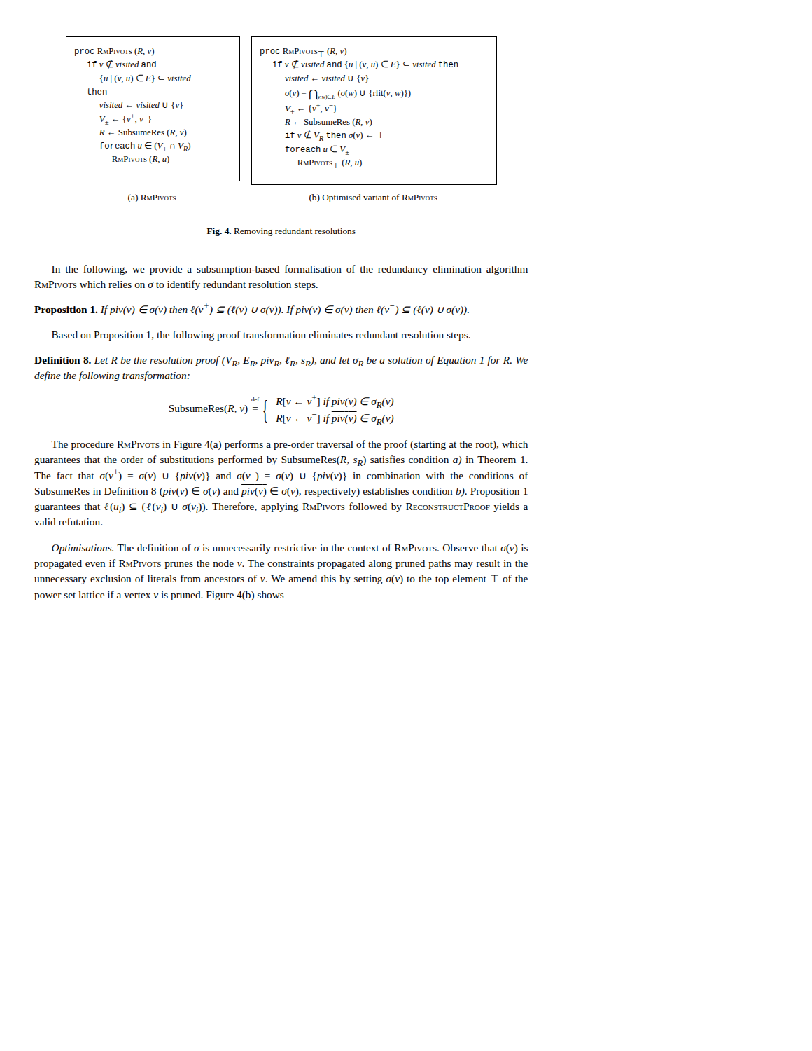| proc RmPivots ( R , v ) if v ∉ visited and { u / ( v , u ) ∈ E } ⊆ visited then visited ← visited ∪ { v } V ± ← { v + , v − } R ← SubsumeRes ( R , v ) foreach u ∈ ( V ± ∩ V R ) RmPivots ( R , u ) | proc RmPivots ⊤ ( R , v ) if v ∉ visited and { u / ( v , u ) ∈ E } ⊆ visited then visited ← visited ∪ { v } σ ( v ) = ⋂ ( v , w )∈ E ( σ ( w ) ∪ {rlit( v , w )}) V ± ← { v + , v − } R ← SubsumeRes ( R , v ) if v ∉ V R then σ ( v ) ← ⊤ foreach u ∈ V ± RmPivots ⊤ ( R , u ) |
| (a) RmPivots | (b) Optimised variant of RmPivots |
Fig. 4. Removing redundant resolutions
In the following, we provide a subsumption-based formalisation of the redundancy elimination algorithm RmPivots which relies on σ to identify redundant resolution steps.
Proposition 1. If piv(v) ∈ σ(v) then ℓ(v+) ⊆ (ℓ(v) ∪ σ(v)). If piv(v) ∈ σ(v) then ℓ(v−) ⊆ (ℓ(v) ∪ σ(v)).
Based on Proposition 1, the following proof transformation eliminates redundant resolution steps.
Definition 8. Let R be the resolution proof (VR, ER, pivR, ℓR, sR), and let σR be a solution of Equation 1 for R. We define the following transformation:
SubsumeRes(R, v) def= {
| R [ v ← v + ] if piv ( v ) ∈ σ R ( v ) |
| R [ v ← v − ] if piv ( v ) ∈ σ R ( v ) |
The procedure RmPivots in Figure 4(a) performs a pre-order traversal of the proof (starting at the root), which guarantees that the order of substitutions performed by SubsumeRes(R, sR) satisfies condition a) in Theorem 1. The fact that σ(v+) = σ(v) ∪ {piv(v)} and σ(v−) = σ(v) ∪ {piv(v)} in combination with the conditions of SubsumeRes in Definition 8 (piv(v) ∈ σ(v) and piv(v) ∈ σ(v), respectively) establishes condition b). Proposition 1 guarantees that ℓ(ui) ⊆ (ℓ(vi) ∪ σ(vi)). Therefore, applying RmPivots followed by ReconstructProof yields a valid refutation.
Optimisations. The definition of σ is unnecessarily restrictive in the context of RmPivots. Observe that σ(v) is propagated even if RmPivots prunes the node v. The constraints propagated along pruned paths may result in the unnecessary exclusion of literals from ancestors of v. We amend this by setting σ(v) to the top element ⊤ of the power set lattice if a vertex v is pruned. Figure 4(b) shows